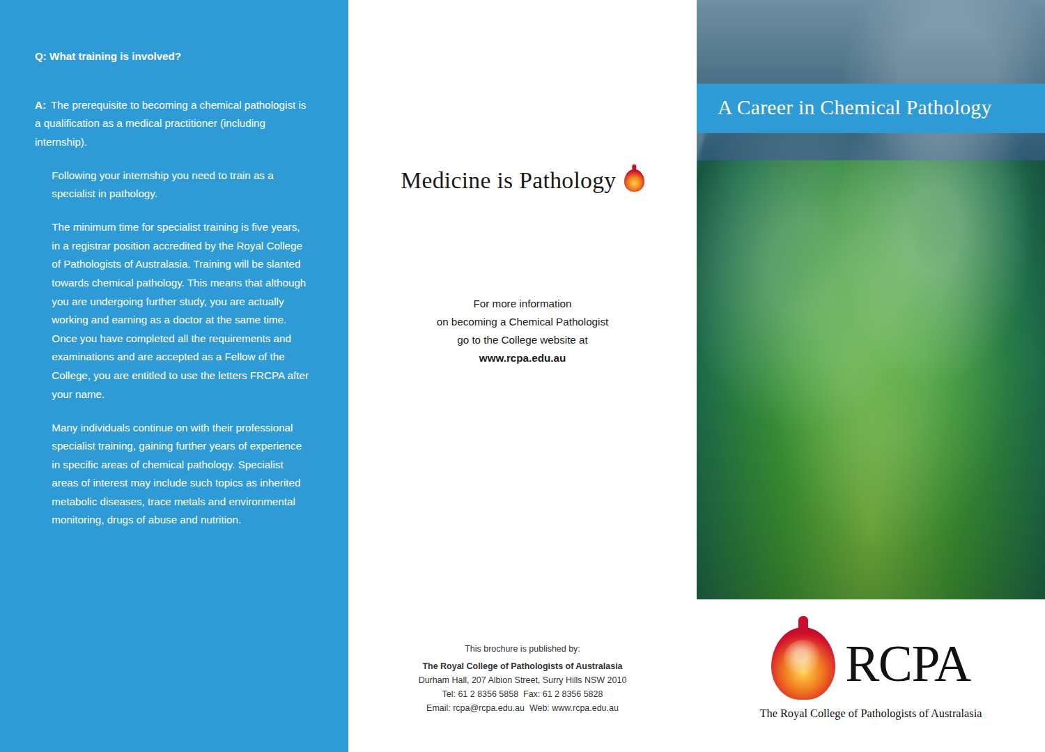Q: What training is involved?
A: The prerequisite to becoming a chemical pathologist is a qualification as a medical practitioner (including internship).
Following your internship you need to train as a specialist in pathology.
The minimum time for specialist training is five years, in a registrar position accredited by the Royal College of Pathologists of Australasia. Training will be slanted towards chemical pathology. This means that although you are undergoing further study, you are actually working and earning as a doctor at the same time. Once you have completed all the requirements and examinations and are accepted as a Fellow of the College, you are entitled to use the letters FRCPA after your name.
Many individuals continue on with their professional specialist training, gaining further years of experience in specific areas of chemical pathology. Specialist areas of interest may include such topics as inherited metabolic diseases, trace metals and environmental monitoring, drugs of abuse and nutrition.
Medicine is Pathology
For more information
on becoming a Chemical Pathologist
go to the College website at
www.rcpa.edu.au
This brochure is published by: The Royal College of Pathologists of Australasia Durham Hall, 207 Albion Street, Surry Hills NSW 2010
Tel: 61 2 8356 5858 Fax: 61 2 8356 5828
Email: rcpa@rcpa.edu.au Web: www.rcpa.edu.au
A Career in Chemical Pathology
RCPA
The Royal College of Pathologists of Australasia